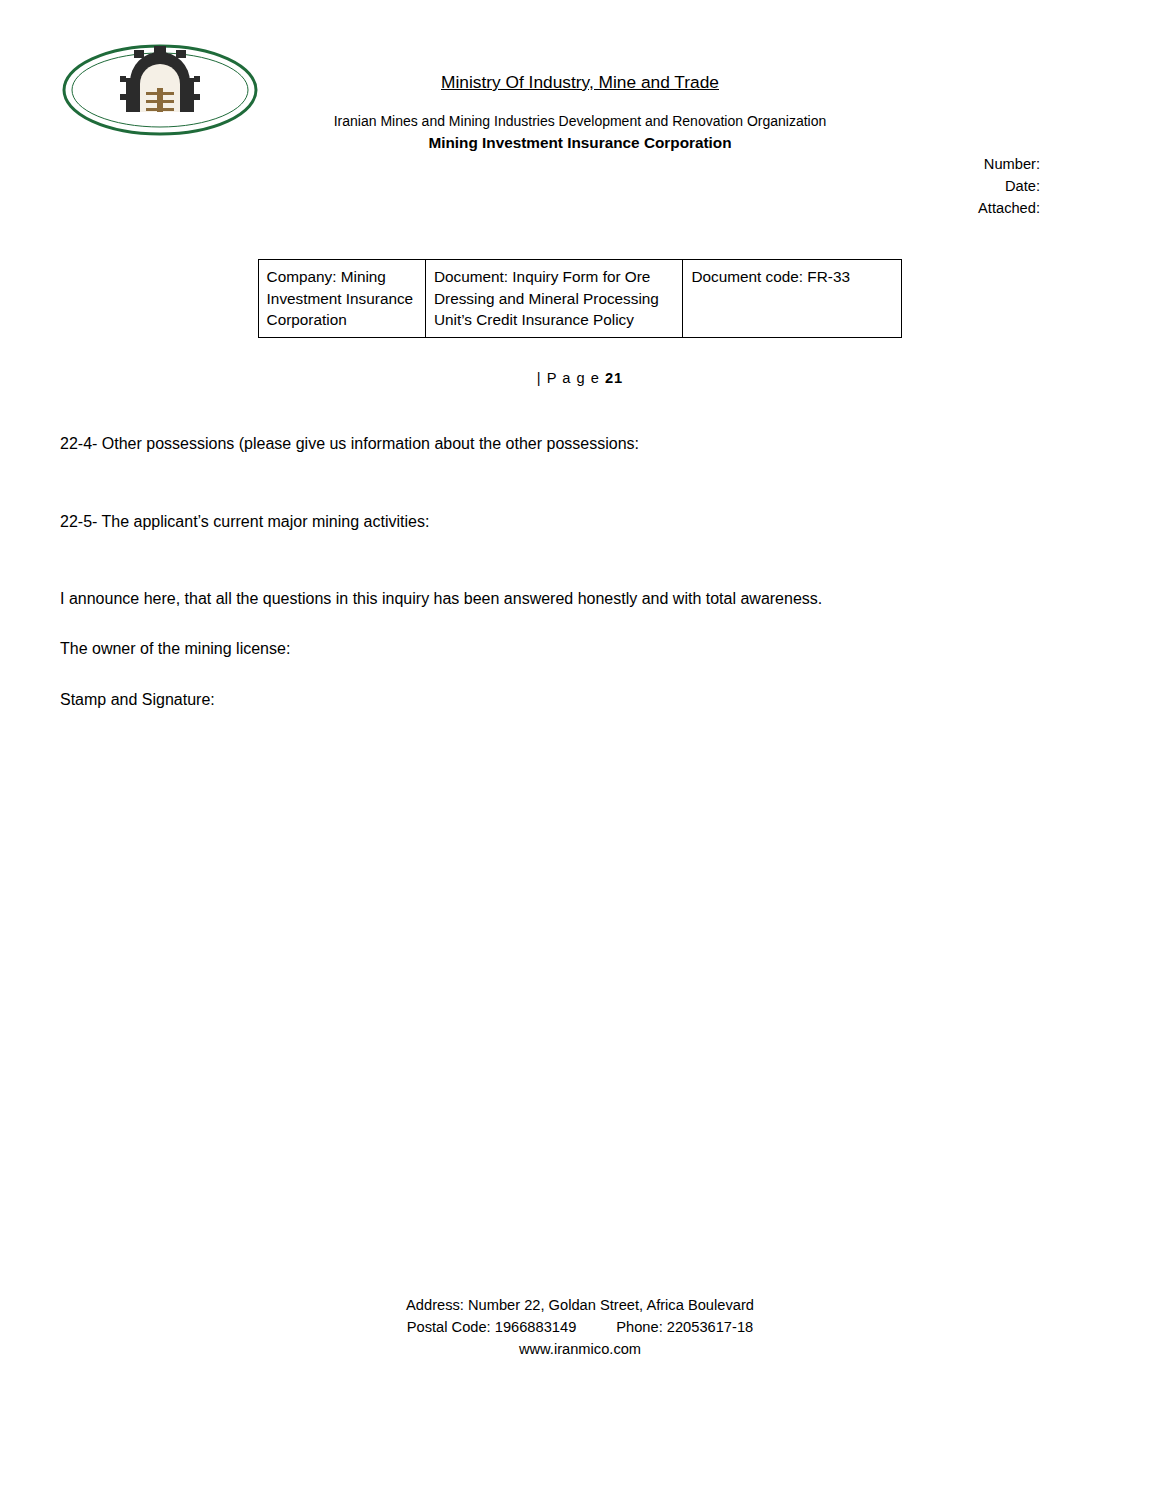Ministry Of Industry, Mine and Trade
Iranian Mines and Mining Industries Development and Renovation Organization
Mining Investment Insurance Corporation
Number:
Date:
Attached:
| Company: Mining Investment Insurance Corporation | Document: Inquiry Form for Ore Dressing and Mineral Processing Unit’s Credit Insurance Policy | Document code: FR-33 |
| P a g e 21
22-4- Other possessions (please give us information about the other possessions:
22-5- The applicant’s current major mining activities:
I announce here, that all the questions in this inquiry has been answered honestly and with total awareness.
The owner of the mining license:
Stamp and Signature:
Address: Number 22, Goldan Street, Africa Boulevard
Postal Code: 1966883149 Phone: 22053617-18
www.iranmico.com